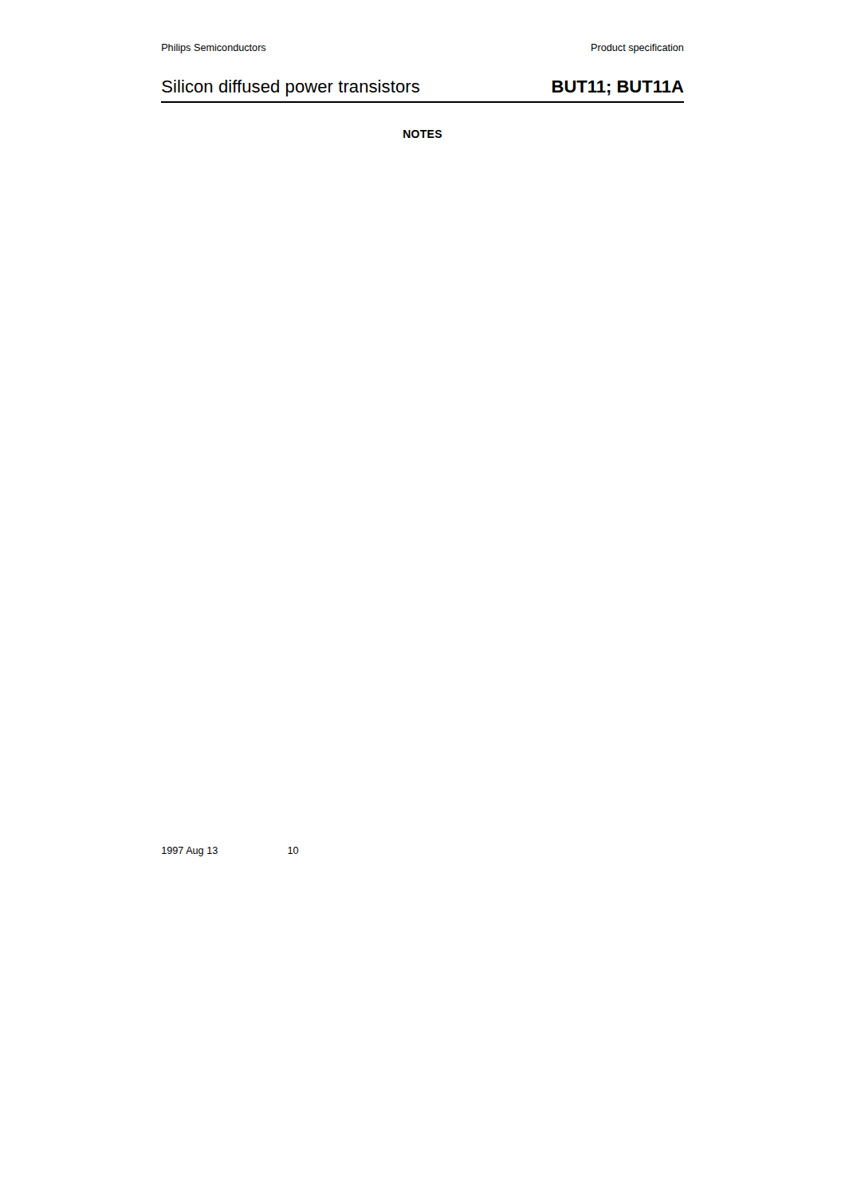Philips Semiconductors Product specification
Silicon diffused power transistors BUT11; BUT11A
NOTES
1997 Aug 13 10